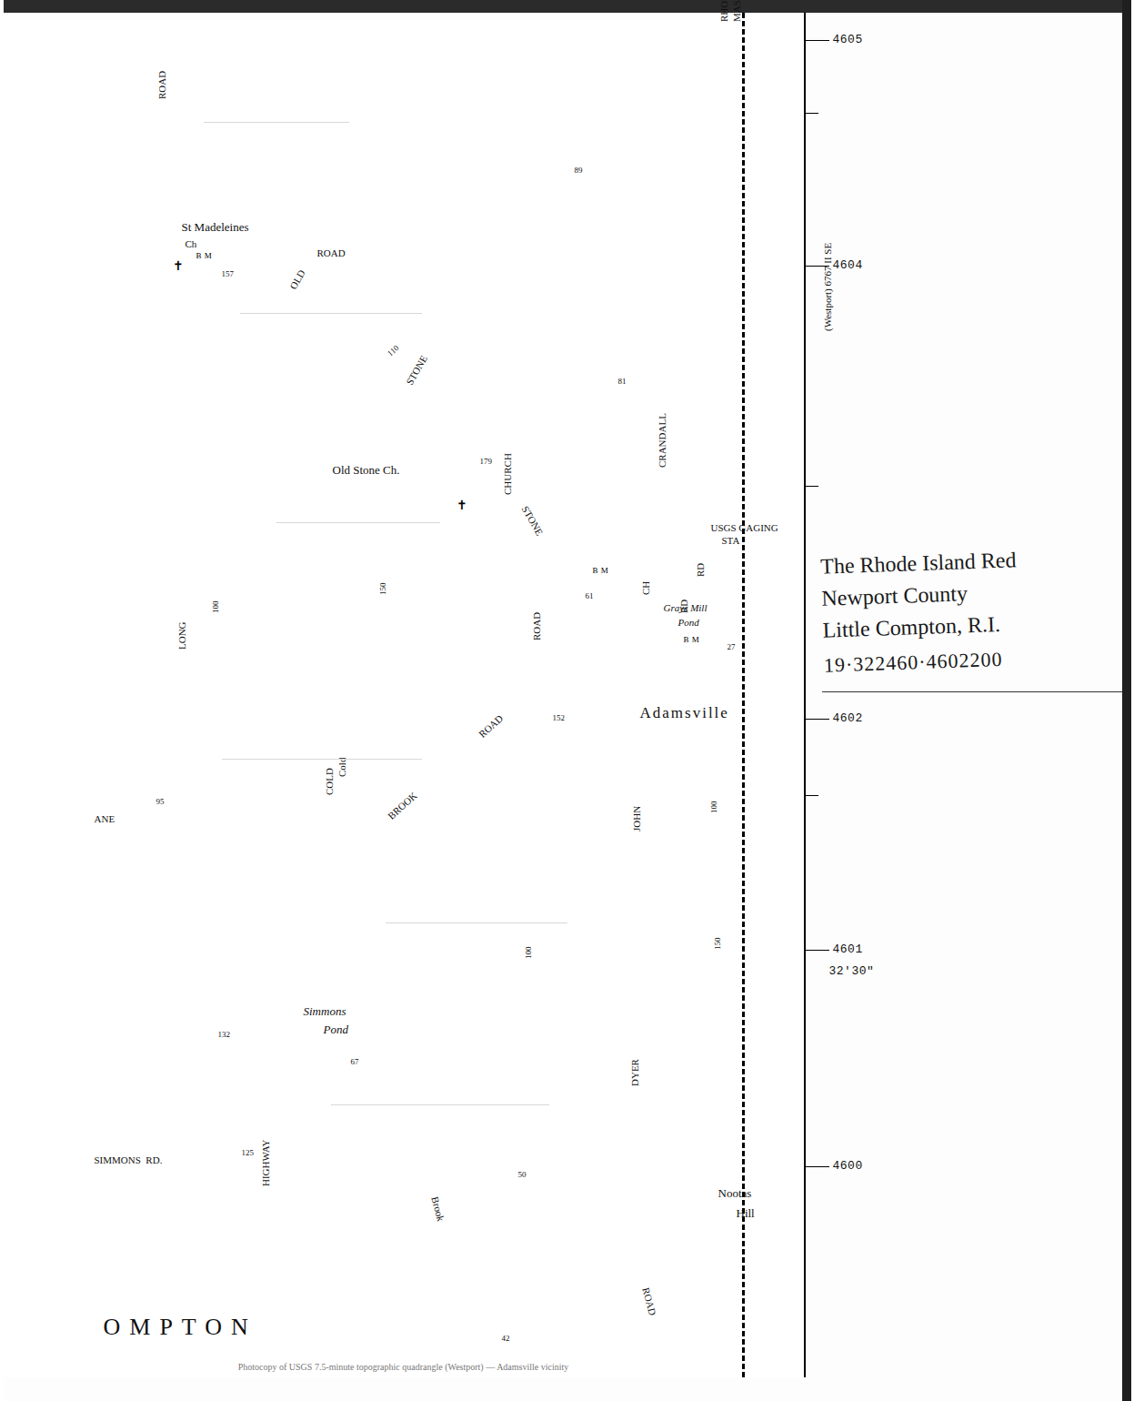MASSACHUSETTS
RHODE ISLAND
(Westport) 6767 II SE
ROAD
ROAD
OLD
STONE
CHURCH
ROAD
STONE
CRANDALL
RD
CH
RD
JOHN
DYER
ROAD
ROAD
BROOK
COLD
Cold
LONG
ANE
SIMMONS RD.
HIGHWAY
Brook
St Madeleines
Ch
✝
B M
157
Old Stone Ch.
✝
179
Grays Mill
Pond
USGS GAGING
STA
Adamsville
Simmons
Pond
67
Nootas
Hill
OMPTON
B M
61
B M
27
89
81
152
95
132
125
50
42
110
150
100
100
150
100
Photocopy of USGS 7.5-minute topographic quadrangle (Westport) — Adamsville vicinity
4605
4604
4602
4601
32′30″
4600
The Rhode Island Red
Newport County
Little Compton, R.I.
19·322460·4602200